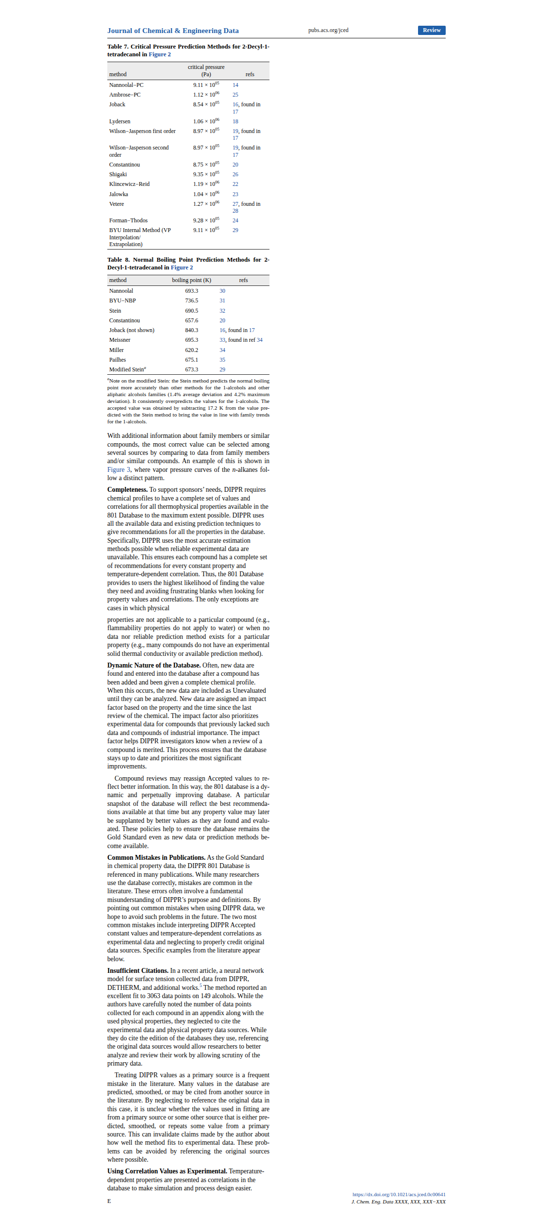Journal of Chemical & Engineering Data
pubs.acs.org/jced
Review
Table 7. Critical Pressure Prediction Methods for 2-Decyl-1-tetradecanol in Figure 2
| method | critical pressure (Pa) | refs |
| --- | --- | --- |
| Nannoolal−PC | 9.11 × 10 05 | 14 |
| Ambrose−PC | 1.12 × 10 06 | 25 |
| Joback | 8.54 × 10 05 | 16 , found in 17 |
| Lydersen | 1.06 × 10 06 | 18 |
| Wilson−Jasperson first order | 8.97 × 10 05 | 19 , found in 17 |
| Wilson−Jasperson second order | 8.97 × 10 05 | 19 , found in 17 |
| Constantinou | 8.75 × 10 05 | 20 |
| Shigaki | 9.35 × 10 05 | 26 |
| Klincewicz−Reid | 1.19 × 10 06 | 22 |
| Jalowka | 1.04 × 10 06 | 23 |
| Vetere | 1.27 × 10 06 | 27 , found in 28 |
| Forman−Thodos | 9.28 × 10 05 | 24 |
| BYU Internal Method (VP Interpolation/ Extrapolation) | 9.11 × 10 05 | 29 |
Table 8. Normal Boiling Point Prediction Methods for 2-Decyl-1-tetradecanol in Figure 2
| method | boiling point (K) | refs |
| --- | --- | --- |
| Nannoolal | 693.3 | 30 |
| BYU−NBP | 736.5 | 31 |
| Stein | 690.5 | 32 |
| Constantinou | 657.6 | 20 |
| Joback (not shown) | 840.3 | 16 , found in 17 |
| Meissner | 695.3 | 33 , found in ref 34 |
| Miller | 620.2 | 34 |
| Pailhes | 675.1 | 35 |
| Modified Stein a | 673.3 | 29 |
aNote on the modified Stein: the Stein method predicts the normal boiling point more accurately than other methods for the 1-alcohols and other aliphatic alcohols families (1.4% average deviation and 4.2% maximum deviation). It consistently overpredicts the values for the 1-alcohols. The accepted value was obtained by subtracting 17.2 K from the value predicted with the Stein method to bring the value in line with family trends for the 1-alcohols.
With additional information about family members or similar compounds, the most correct value can be selected among several sources by comparing to data from family members and/or similar compounds. An example of this is shown in Figure 3, where vapor pressure curves of the n-alkanes follow a distinct pattern.
Completeness.
To support sponsors’ needs, DIPPR requires chemical profiles to have a complete set of values and correlations for all thermophysical properties available in the 801 Database to the maximum extent possible. DIPPR uses all the available data and existing prediction techniques to give recommendations for all the properties in the database. Specifically, DIPPR uses the most accurate estimation methods possible when reliable experimental data are unavailable. This ensures each compound has a complete set of recommendations for every constant property and temperature-dependent correlation. Thus, the 801 Database provides to users the highest likelihood of finding the value they need and avoiding frustrating blanks when looking for property values and correlations. The only exceptions are cases in which physical
properties are not applicable to a particular compound (e.g., flammability properties do not apply to water) or when no data nor reliable prediction method exists for a particular property (e.g., many compounds do not have an experimental solid thermal conductivity or available prediction method).
Dynamic Nature of the Database.
Often, new data are found and entered into the database after a compound has been added and been given a complete chemical profile. When this occurs, the new data are included as Unevaluated until they can be analyzed. New data are assigned an impact factor based on the property and the time since the last review of the chemical. The impact factor also prioritizes experimental data for compounds that previously lacked such data and compounds of industrial importance. The impact factor helps DIPPR investigators know when a review of a compound is merited. This process ensures that the database stays up to date and prioritizes the most significant improvements.
Compound reviews may reassign Accepted values to reflect better information. In this way, the 801 database is a dynamic and perpetually improving database. A particular snapshot of the database will reflect the best recommendations available at that time but any property value may later be supplanted by better values as they are found and evaluated. These policies help to ensure the database remains the Gold Standard even as new data or prediction methods become available.
Common Mistakes in Publications.
As the Gold Standard in chemical property data, the DIPPR 801 Database is referenced in many publications. While many researchers use the database correctly, mistakes are common in the literature. These errors often involve a fundamental misunderstanding of DIPPR’s purpose and definitions. By pointing out common mistakes when using DIPPR data, we hope to avoid such problems in the future. The two most common mistakes include interpreting DIPPR Accepted constant values and temperature-dependent correlations as experimental data and neglecting to properly credit original data sources. Specific examples from the literature appear below.
Insufficient Citations.
In a recent article, a neural network model for surface tension collected data from DIPPR, DETHERM, and additional works.5 The method reported an excellent fit to 3063 data points on 149 alcohols. While the authors have carefully noted the number of data points collected for each compound in an appendix along with the used physical properties, they neglected to cite the experimental data and physical property data sources. While they do cite the edition of the databases they use, referencing the original data sources would allow researchers to better analyze and review their work by allowing scrutiny of the primary data.
Treating DIPPR values as a primary source is a frequent mistake in the literature. Many values in the database are predicted, smoothed, or may be cited from another source in the literature. By neglecting to reference the original data in this case, it is unclear whether the values used in fitting are from a primary source or some other source that is either predicted, smoothed, or repeats some value from a primary source. This can invalidate claims made by the author about how well the method fits to experimental data. These problems can be avoided by referencing the original sources where possible.
Using Correlation Values as Experimental.
Temperature-dependent properties are presented as correlations in the database to make simulation and process design easier.
E
https://dx.doi.org/10.1021/acs.jced.0c00641
J. Chem. Eng. Data XXXX, XXX, XXX−XXX